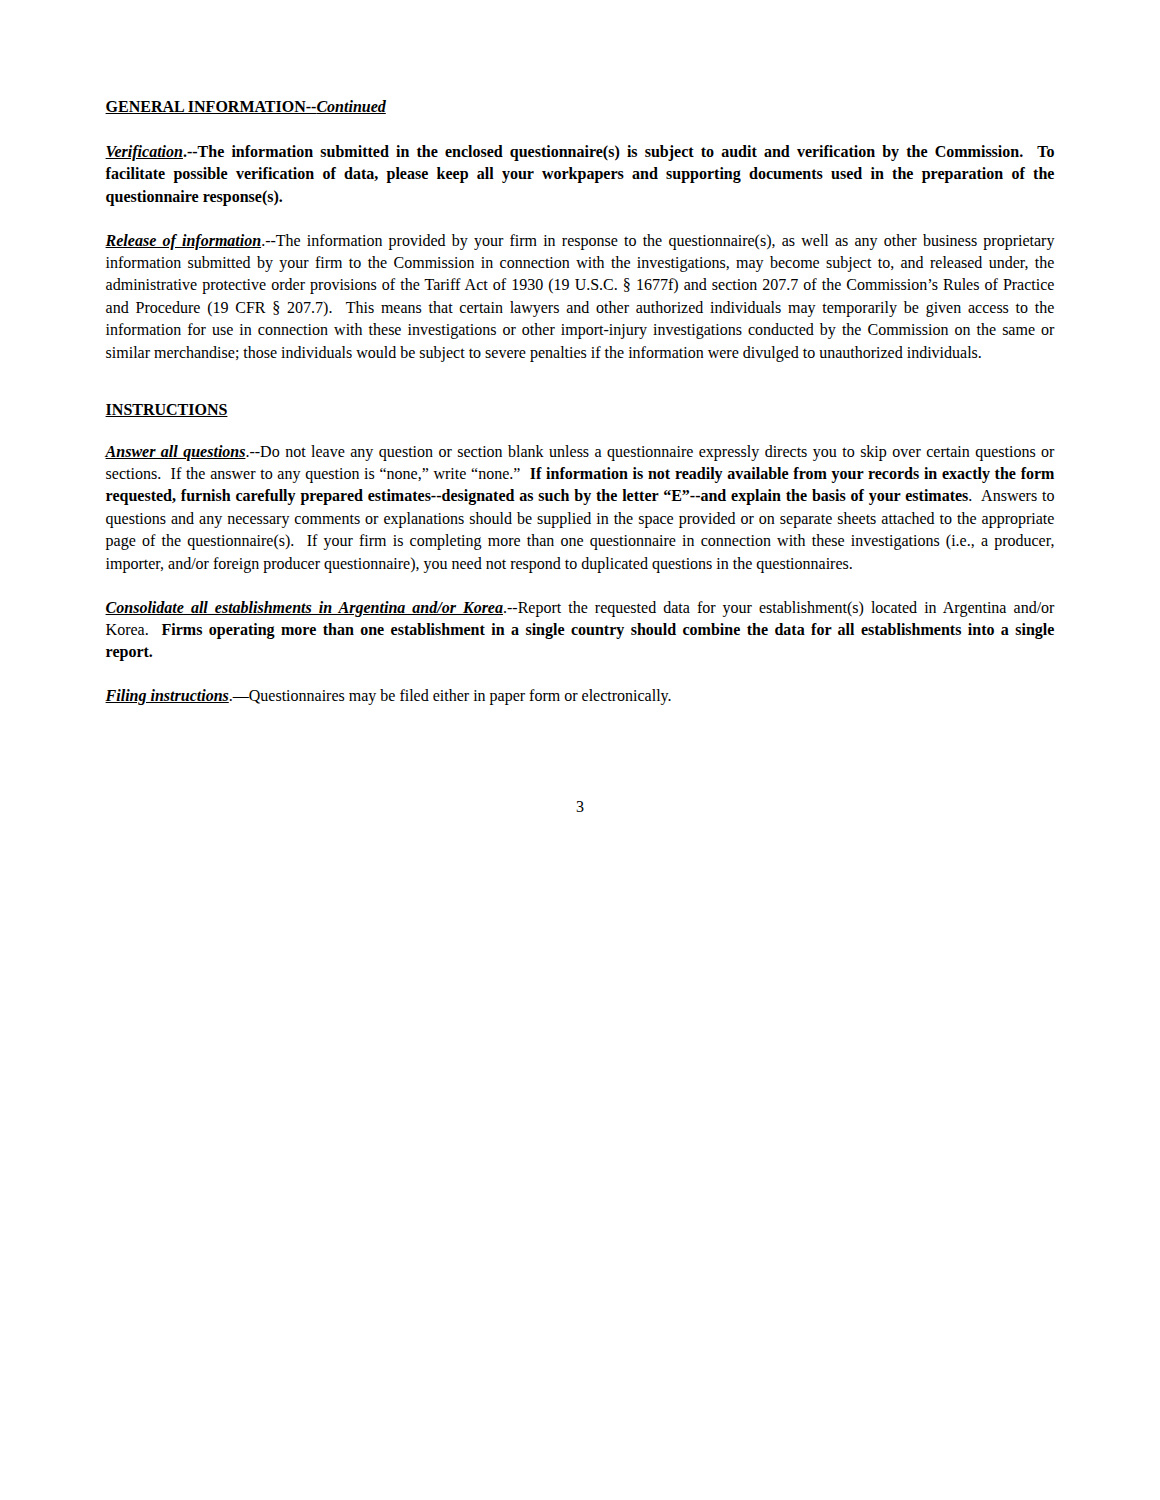GENERAL INFORMATION--Continued
Verification.--The information submitted in the enclosed questionnaire(s) is subject to audit and verification by the Commission. To facilitate possible verification of data, please keep all your workpapers and supporting documents used in the preparation of the questionnaire response(s).
Release of information.--The information provided by your firm in response to the questionnaire(s), as well as any other business proprietary information submitted by your firm to the Commission in connection with the investigations, may become subject to, and released under, the administrative protective order provisions of the Tariff Act of 1930 (19 U.S.C. § 1677f) and section 207.7 of the Commission’s Rules of Practice and Procedure (19 CFR § 207.7). This means that certain lawyers and other authorized individuals may temporarily be given access to the information for use in connection with these investigations or other import-injury investigations conducted by the Commission on the same or similar merchandise; those individuals would be subject to severe penalties if the information were divulged to unauthorized individuals.
INSTRUCTIONS
Answer all questions.--Do not leave any question or section blank unless a questionnaire expressly directs you to skip over certain questions or sections. If the answer to any question is “none,” write “none.” If information is not readily available from your records in exactly the form requested, furnish carefully prepared estimates--designated as such by the letter “E”--and explain the basis of your estimates. Answers to questions and any necessary comments or explanations should be supplied in the space provided or on separate sheets attached to the appropriate page of the questionnaire(s). If your firm is completing more than one questionnaire in connection with these investigations (i.e., a producer, importer, and/or foreign producer questionnaire), you need not respond to duplicated questions in the questionnaires.
Consolidate all establishments in Argentina and/or Korea.--Report the requested data for your establishment(s) located in Argentina and/or Korea. Firms operating more than one establishment in a single country should combine the data for all establishments into a single report.
Filing instructions.—Questionnaires may be filed either in paper form or electronically.
3